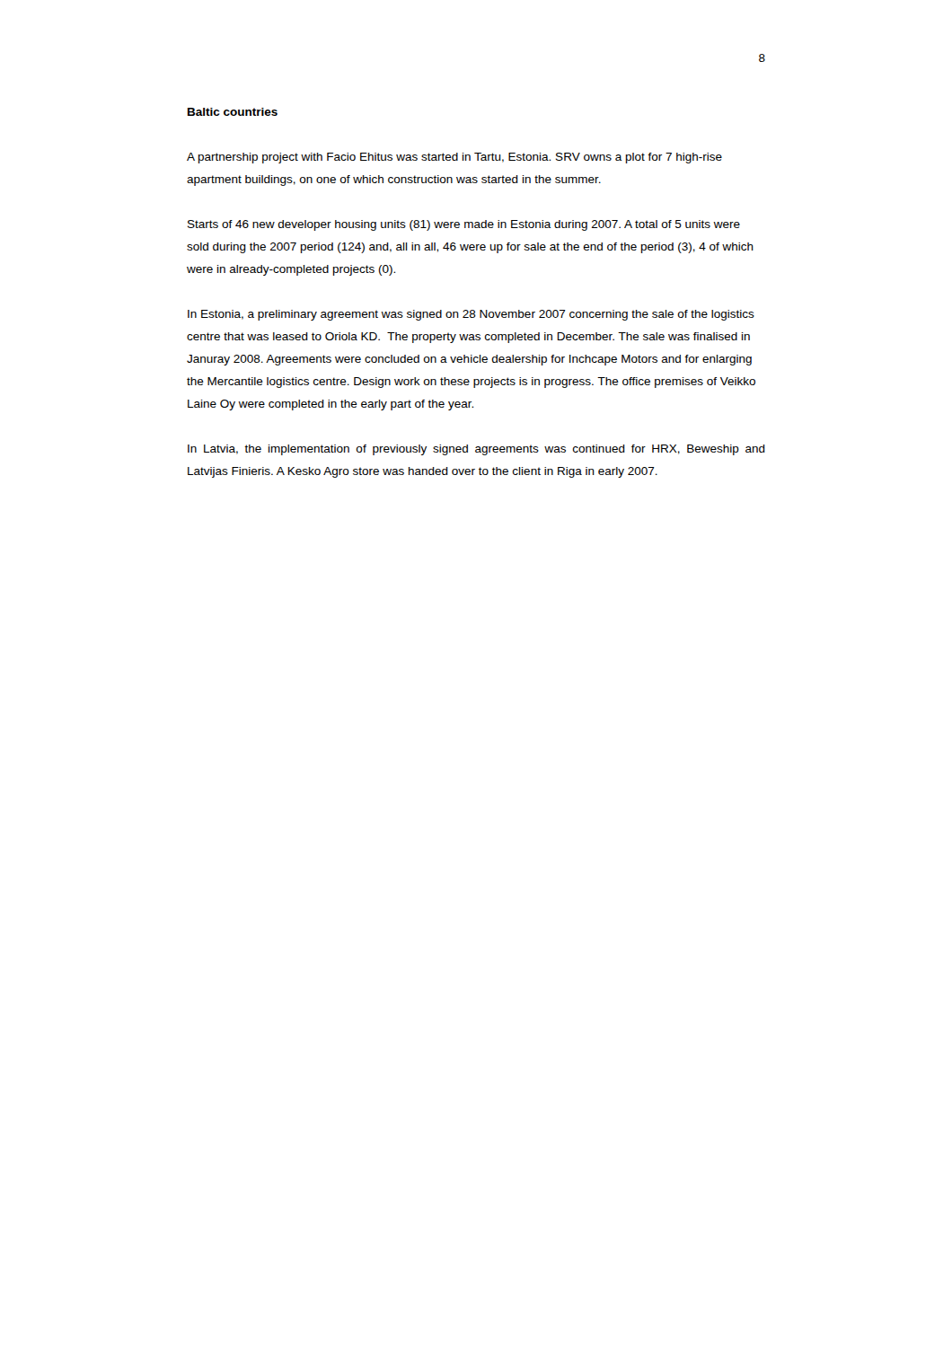8
Baltic countries
A partnership project with Facio Ehitus was started in Tartu, Estonia. SRV owns a plot for 7 high-rise apartment buildings, on one of which construction was started in the summer.
Starts of 46 new developer housing units (81) were made in Estonia during 2007. A total of 5 units were sold during the 2007 period (124) and, all in all, 46 were up for sale at the end of the period (3), 4 of which were in already-completed projects (0).
In Estonia, a preliminary agreement was signed on 28 November 2007 concerning the sale of the logistics centre that was leased to Oriola KD. The property was completed in December. The sale was finalised in Januray 2008. Agreements were concluded on a vehicle dealership for Inchcape Motors and for enlarging the Mercantile logistics centre. Design work on these projects is in progress. The office premises of Veikko Laine Oy were completed in the early part of the year.
In Latvia, the implementation of previously signed agreements was continued for HRX, Beweship and Latvijas Finieris. A Kesko Agro store was handed over to the client in Riga in early 2007.